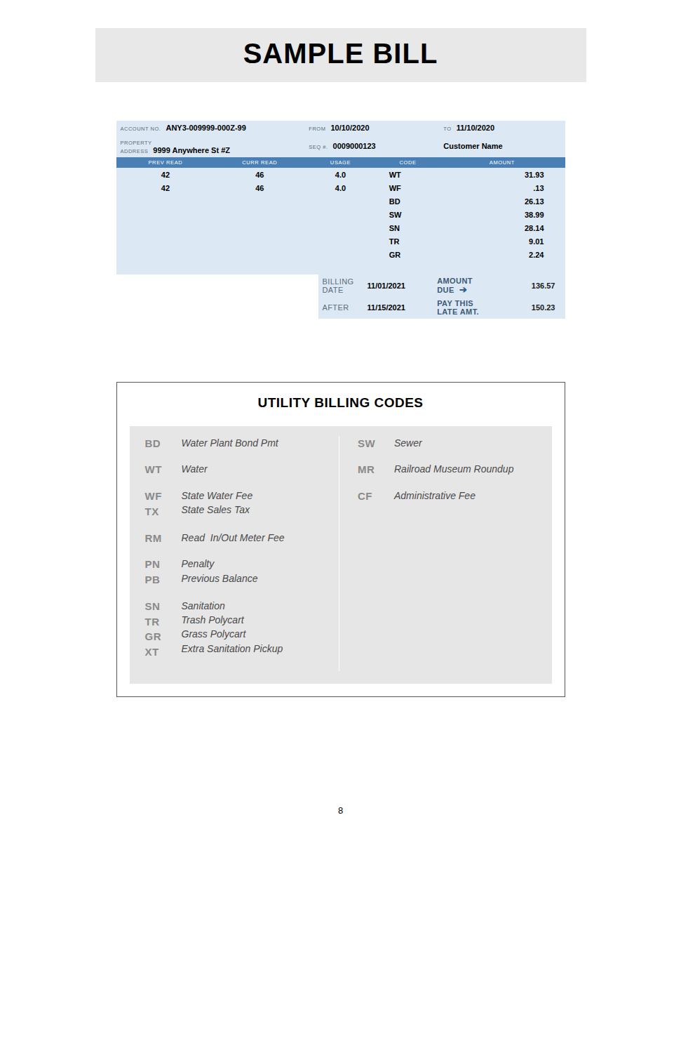SAMPLE BILL
| ACCOUNT NO. ANY3-009999-000Z-99 | FROM 10/10/2020 | TO 11/10/2020 |
| PROPERTY ADDRESS 9999 Anywhere St #Z | SEQ #. 0009000123 | Customer Name |
| PREV READ | CURR READ | USAGE | CODE | AMOUNT |
| 42 | 46 | 4.0 | WT | 31.93 |
| 42 | 46 | 4.0 | WF | .13 |
| | | | BD | 26.13 |
| | | | SW | 38.99 |
| | | | SN | 28.14 |
| | | | TR | 9.01 |
| | | | GR | 2.24 |
| | BILLING DATE | 11/01/2021 | AMOUNT DUE ➔ | 136.57 |
| | AFTER | 11/15/2021 | PAY THIS LATE AMT. | 150.23 |
UTILITY BILLING CODES
BD
Water Plant Bond Pmt
WT
Water
WF
TX
State Water Fee
State Sales Tax
RM
Read In/Out Meter Fee
PN
PB
Penalty
Previous Balance
SN
TR
GR
XT
Sanitation
Trash Polycart
Grass Polycart
Extra Sanitation Pickup
SW
Sewer
MR
Railroad Museum Roundup
CF
Administrative Fee
8